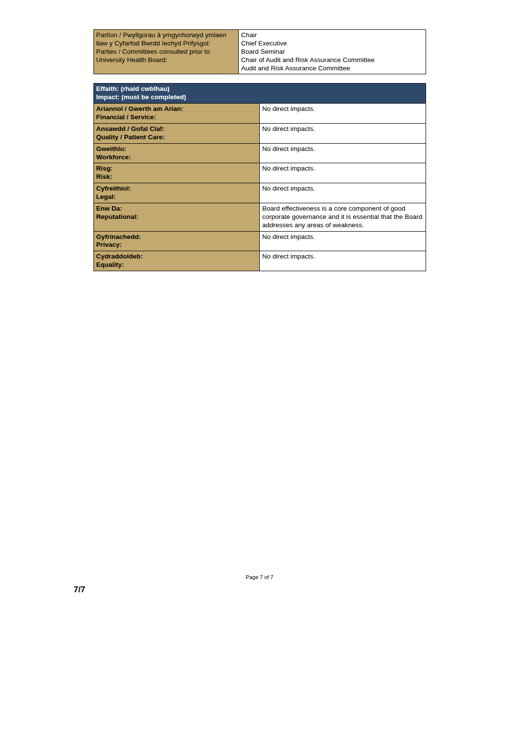| Partïon / Pwyllgorau â ymgynhorwyd ymlaen llaw y Cyfarfod Bwrdd Iechyd Prifysgol: Parties / Committees consulted prior to University Health Board: | Chair Chief Executive Board Seminar Chair of Audit and Risk Assurance Committee Audit and Risk Assurance Committee |
| Effaith: (rhaid cwblhau) Impact: (must be completed) |
| Ariannol / Gwerth am Arian: Financial / Service: | No direct impacts. |
| Ansawdd / Gofal Claf: Quality / Patient Care: | No direct impacts. |
| Gweithlu: Workforce: | No direct impacts. |
| Risg: Risk: | No direct impacts. |
| Cyfreithiol: Legal: | No direct impacts. |
| Enw Da: Reputational: | Board effectiveness is a core component of good corporate governance and it is essential that the Board addresses any areas of weakness. |
| Gyfrinachedd: Privacy: | No direct impacts. |
| Cydraddoldeb: Equality: | No direct impacts. |
Page 7 of 7
7/7